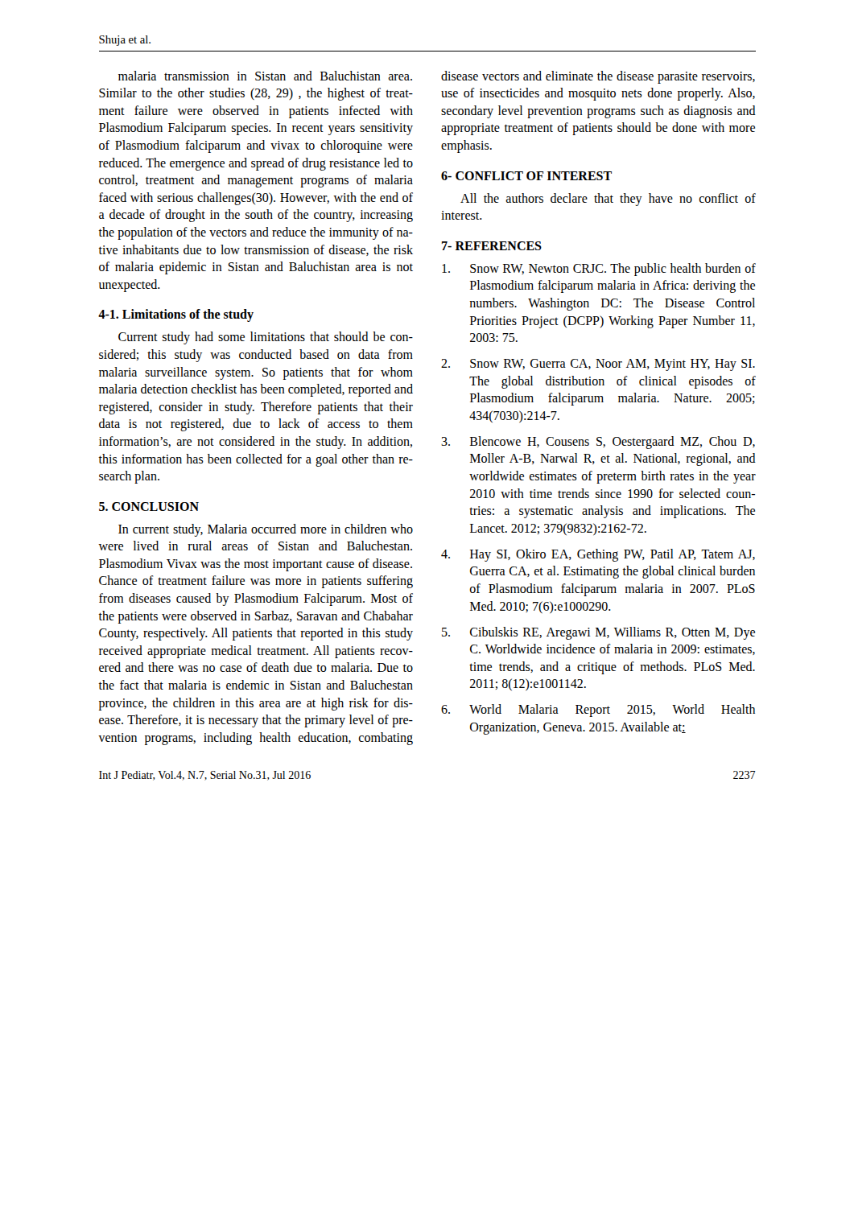Shuja et al.
malaria transmission in Sistan and Baluchistan area. Similar to the other studies (28, 29) , the highest of treatment failure were observed in patients infected with Plasmodium Falciparum species. In recent years sensitivity of Plasmodium falciparum and vivax to chloroquine were reduced. The emergence and spread of drug resistance led to control, treatment and management programs of malaria faced with serious challenges(30). However, with the end of a decade of drought in the south of the country, increasing the population of the vectors and reduce the immunity of native inhabitants due to low transmission of disease, the risk of malaria epidemic in Sistan and Baluchistan area is not unexpected.
4-1. Limitations of the study
Current study had some limitations that should be considered; this study was conducted based on data from malaria surveillance system. So patients that for whom malaria detection checklist has been completed, reported and registered, consider in study. Therefore patients that their data is not registered, due to lack of access to them information’s, are not considered in the study. In addition, this information has been collected for a goal other than research plan.
5. CONCLUSION
In current study, Malaria occurred more in children who were lived in rural areas of Sistan and Baluchestan. Plasmodium Vivax was the most important cause of disease. Chance of treatment failure was more in patients suffering from diseases caused by Plasmodium Falciparum. Most of the patients were observed in Sarbaz, Saravan and Chabahar County, respectively. All patients that reported in this study received appropriate medical treatment. All patients recovered and there was no case of death due to malaria. Due to the fact that malaria is endemic in Sistan and Baluchestan province, the children in this area are at high risk for disease. Therefore, it is necessary that the primary level of prevention programs, including health education, combating disease vectors and eliminate the disease parasite reservoirs, use of insecticides and mosquito nets done properly. Also, secondary level prevention programs such as diagnosis and appropriate treatment of patients should be done with more emphasis.
6- CONFLICT OF INTEREST
All the authors declare that they have no conflict of interest.
7- REFERENCES
Snow RW, Newton CRJC. The public health burden of Plasmodium falciparum malaria in Africa: deriving the numbers. Washington DC: The Disease Control Priorities Project (DCPP) Working Paper Number 11, 2003: 75.
Snow RW, Guerra CA, Noor AM, Myint HY, Hay SI. The global distribution of clinical episodes of Plasmodium falciparum malaria. Nature. 2005; 434(7030):214-7.
Blencowe H, Cousens S, Oestergaard MZ, Chou D, Moller A-B, Narwal R, et al. National, regional, and worldwide estimates of preterm birth rates in the year 2010 with time trends since 1990 for selected countries: a systematic analysis and implications. The Lancet. 2012; 379(9832):2162-72.
Hay SI, Okiro EA, Gething PW, Patil AP, Tatem AJ, Guerra CA, et al. Estimating the global clinical burden of Plasmodium falciparum malaria in 2007. PLoS Med. 2010; 7(6):e1000290.
Cibulskis RE, Aregawi M, Williams R, Otten M, Dye C. Worldwide incidence of malaria in 2009: estimates, time trends, and a critique of methods. PLoS Med. 2011; 8(12):e1001142.
World Malaria Report 2015, World Health Organization, Geneva. 2015. Available at:
Int J Pediatr, Vol.4, N.7, Serial No.31, Jul 2016 2237